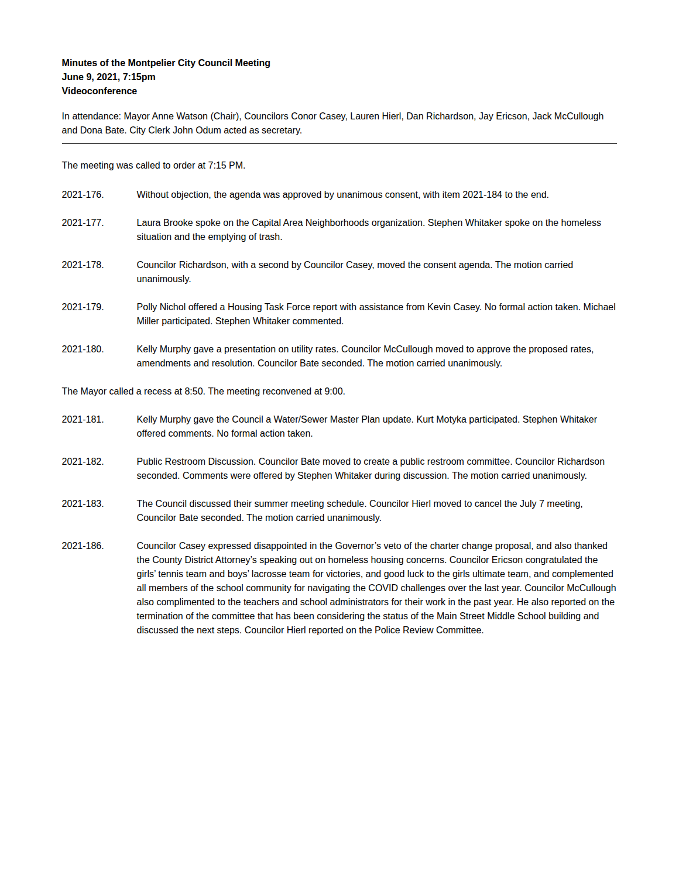Minutes of the Montpelier City Council Meeting
June 9, 2021, 7:15pm
Videoconference
In attendance: Mayor Anne Watson (Chair), Councilors Conor Casey, Lauren Hierl, Dan Richardson, Jay Ericson, Jack McCullough and Dona Bate. City Clerk John Odum acted as secretary.
The meeting was called to order at 7:15 PM.
2021-176.
Without objection, the agenda was approved by unanimous consent, with item 2021-184 to the end.
2021-177.
Laura Brooke spoke on the Capital Area Neighborhoods organization. Stephen Whitaker spoke on the homeless situation and the emptying of trash.
2021-178.
Councilor Richardson, with a second by Councilor Casey, moved the consent agenda. The motion carried unanimously.
2021-179.
Polly Nichol offered a Housing Task Force report with assistance from Kevin Casey. No formal action taken. Michael Miller participated. Stephen Whitaker commented.
2021-180.
Kelly Murphy gave a presentation on utility rates. Councilor McCullough moved to approve the proposed rates, amendments and resolution. Councilor Bate seconded. The motion carried unanimously.
The Mayor called a recess at 8:50. The meeting reconvened at 9:00.
2021-181.
Kelly Murphy gave the Council a Water/Sewer Master Plan update. Kurt Motyka participated. Stephen Whitaker offered comments. No formal action taken.
2021-182.
Public Restroom Discussion. Councilor Bate moved to create a public restroom committee. Councilor Richardson seconded. Comments were offered by Stephen Whitaker during discussion. The motion carried unanimously.
2021-183.
The Council discussed their summer meeting schedule. Councilor Hierl moved to cancel the July 7 meeting, Councilor Bate seconded. The motion carried unanimously.
2021-186.
Councilor Casey expressed disappointed in the Governor’s veto of the charter change proposal, and also thanked the County District Attorney’s speaking out on homeless housing concerns. Councilor Ericson congratulated the girls’ tennis team and boys’ lacrosse team for victories, and good luck to the girls ultimate team, and complemented all members of the school community for navigating the COVID challenges over the last year. Councilor McCullough also complimented to the teachers and school administrators for their work in the past year. He also reported on the termination of the committee that has been considering the status of the Main Street Middle School building and discussed the next steps. Councilor Hierl reported on the Police Review Committee.